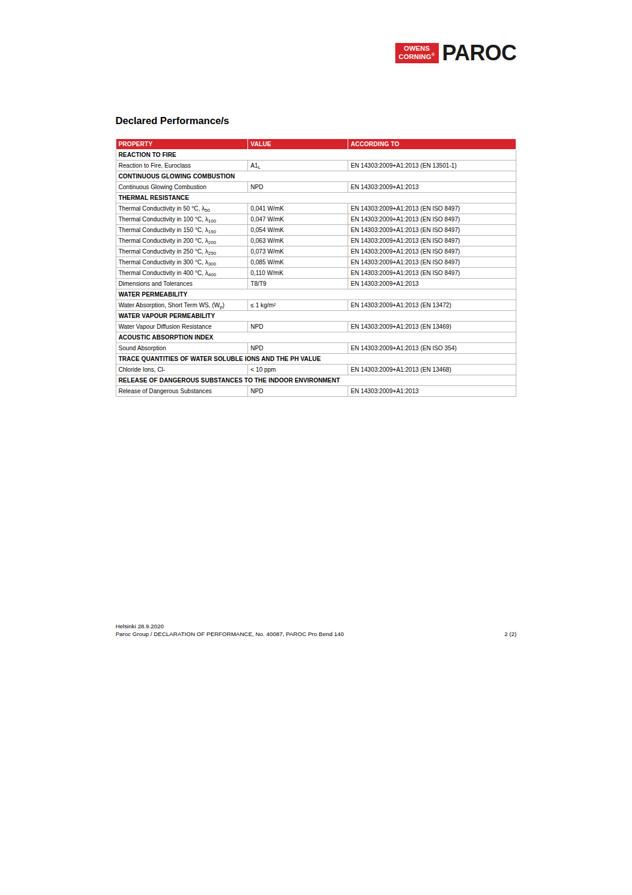OWENS
CORNING®
PAROC
Declared Performance/s
| PROPERTY | VALUE | ACCORDING TO |
| --- | --- | --- |
| REACTION TO FIRE |
| Reaction to Fire, Euroclass | A1 L | EN 14303:2009+A1:2013 (EN 13501-1) |
| CONTINUOUS GLOWING COMBUSTION |
| Continuous Glowing Combustion | NPD | EN 14303:2009+A1:2013 |
| THERMAL RESISTANCE |
| Thermal Conductivity in 50 °C, λ 50 | 0,041 W/mK | EN 14303:2009+A1:2013 (EN ISO 8497) |
| Thermal Conductivity in 100 °C, λ 100 | 0,047 W/mK | EN 14303:2009+A1:2013 (EN ISO 8497) |
| Thermal Conductivity in 150 °C, λ 150 | 0,054 W/mK | EN 14303:2009+A1:2013 (EN ISO 8497) |
| Thermal Conductivity in 200 °C, λ 200 | 0,063 W/mK | EN 14303:2009+A1:2013 (EN ISO 8497) |
| Thermal Conductivity in 250 °C, λ 250 | 0,073 W/mK | EN 14303:2009+A1:2013 (EN ISO 8497) |
| Thermal Conductivity in 300 °C, λ 300 | 0,085 W/mK | EN 14303:2009+A1:2013 (EN ISO 8497) |
| Thermal Conductivity in 400 °C, λ 400 | 0,110 W/mK | EN 14303:2009+A1:2013 (EN ISO 8497) |
| Dimensions and Tolerances | T8/T9 | EN 14303:2009+A1:2013 |
| WATER PERMEABILITY |
| Water Absorption, Short Term WS, (W p ) | ≤ 1 kg/m² | EN 14303:2009+A1:2013 (EN 13472) |
| WATER VAPOUR PERMEABILITY |
| Water Vapour Diffusion Resistance | NPD | EN 14303:2009+A1:2013 (EN 13469) |
| ACOUSTIC ABSORPTION INDEX |
| Sound Absorption | NPD | EN 14303:2009+A1:2013 (EN ISO 354) |
| TRACE QUANTITIES OF WATER SOLUBLE IONS AND THE PH VALUE |
| Chloride Ions, Cl- | < 10 ppm | EN 14303:2009+A1:2013 (EN 13468) |
| RELEASE OF DANGEROUS SUBSTANCES TO THE INDOOR ENVIRONMENT |
| Release of Dangerous Substances | NPD | EN 14303:2009+A1:2013 |
Helsinki 28.9.2020
Paroc Group / DECLARATION OF PERFORMANCE, No. 40087, PAROC Pro Bend 140
2 (2)